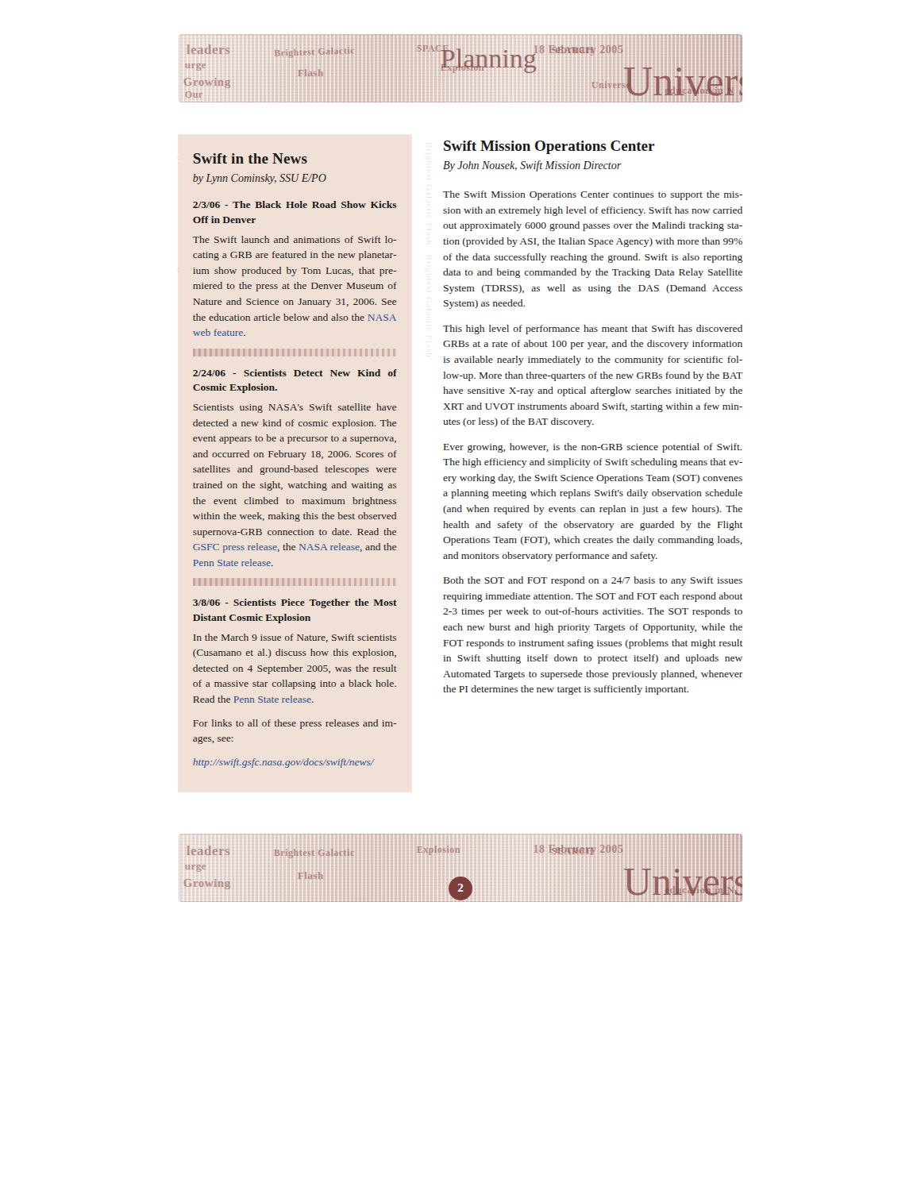leaders urge Growing Our Brightest Galactic Flash SPACE Explosion SEARCH Universe 18 February 2005 education in N Planning Universe
Brightest Galactic Flash Brightest Galactic Flash
Brightest Galactic Flash Brightest Galactic Flash
Swift in the News
by Lynn Cominsky, SSU E/PO
2/3/06 - The Black Hole Road Show Kicks Off in Denver
The Swift launch and animations of Swift locating a GRB are featured in the new planetarium show produced by Tom Lucas, that premiered to the press at the Denver Museum of Nature and Science on January 31, 2006. See the education article below and also the NASA web feature.
2/24/06 - Scientists Detect New Kind of Cosmic Explosion.
Scientists using NASA's Swift satellite have detected a new kind of cosmic explosion. The event appears to be a precursor to a supernova, and occurred on February 18, 2006. Scores of satellites and ground-based telescopes were trained on the sight, watching and waiting as the event climbed to maximum brightness within the week, making this the best observed supernova-GRB connection to date. Read the GSFC press release, the NASA release, and the Penn State release.
3/8/06 - Scientists Piece Together the Most Distant Cosmic Explosion
In the March 9 issue of Nature, Swift scientists (Cusamano et al.) discuss how this explosion, detected on 4 September 2005, was the result of a massive star collapsing into a black hole. Read the Penn State release.
For links to all of these press releases and images, see:
http://swift.gsfc.nasa.gov/docs/swift/news/
Swift Mission Operations Center
By John Nousek, Swift Mission Director
The Swift Mission Operations Center continues to support the mission with an extremely high level of efficiency. Swift has now carried out approximately 6000 ground passes over the Malindi tracking station (provided by ASI, the Italian Space Agency) with more than 99% of the data successfully reaching the ground. Swift is also reporting data to and being commanded by the Tracking Data Relay Satellite System (TDRSS), as well as using the DAS (Demand Access System) as needed.
This high level of performance has meant that Swift has discovered GRBs at a rate of about 100 per year, and the discovery information is available nearly immediately to the community for scientific follow-up. More than three-quarters of the new GRBs found by the BAT have sensitive X-ray and optical afterglow searches initiated by the XRT and UVOT instruments aboard Swift, starting within a few minutes (or less) of the BAT discovery.
Ever growing, however, is the non-GRB science potential of Swift. The high efficiency and simplicity of Swift scheduling means that every working day, the Swift Science Operations Team (SOT) convenes a planning meeting which replans Swift's daily observation schedule (and when required by events can replan in just a few hours). The health and safety of the observatory are guarded by the Flight Operations Team (FOT), which creates the daily commanding loads, and monitors observatory performance and safety.
Both the SOT and FOT respond on a 24/7 basis to any Swift issues requiring immediate attention. The SOT and FOT each respond about 2-3 times per week to out-of-hours activities. The SOT responds to each new burst and high priority Targets of Opportunity, while the FOT responds to instrument safing issues (problems that might result in Swift shutting itself down to protect itself) and uploads new Automated Targets to supersede those previously planned, whenever the PI determines the new target is sufficiently important.
leaders urge Growing Brightest Galactic Flash Explosion SEARCH 18 February 2005 education in N Universe
2